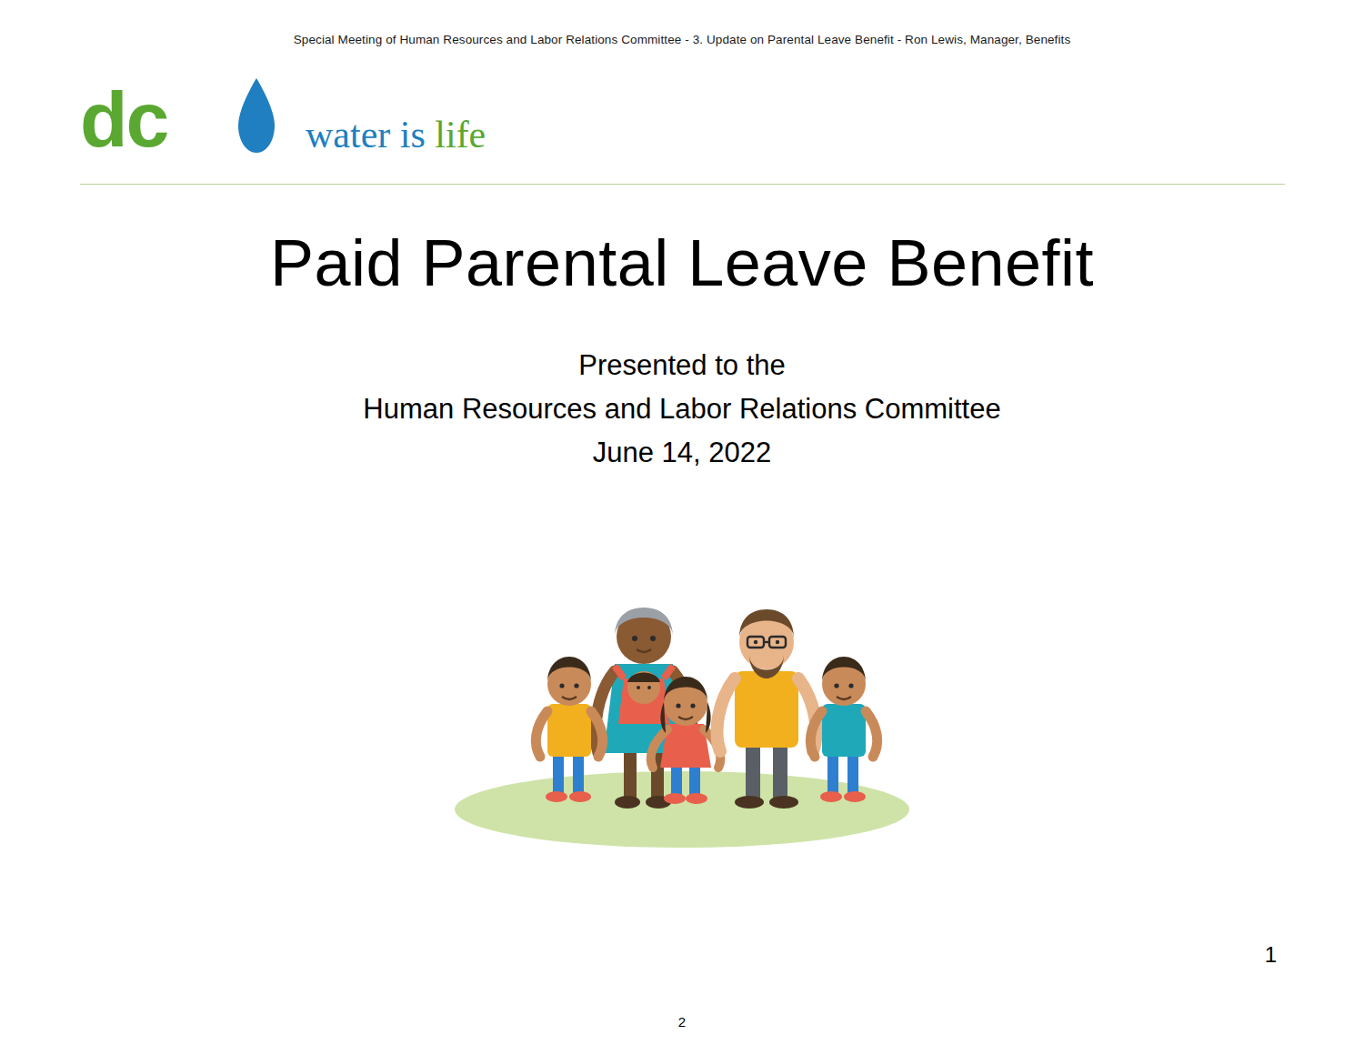Special Meeting of Human Resources and Labor Relations Committee - 3. Update on Parental Leave Benefit - Ron Lewis, Manager, Benefits
dc water is life
Paid Parental Leave Benefit
Presented to the
Human Resources and Labor Relations Committee
June 14, 2022
1
2